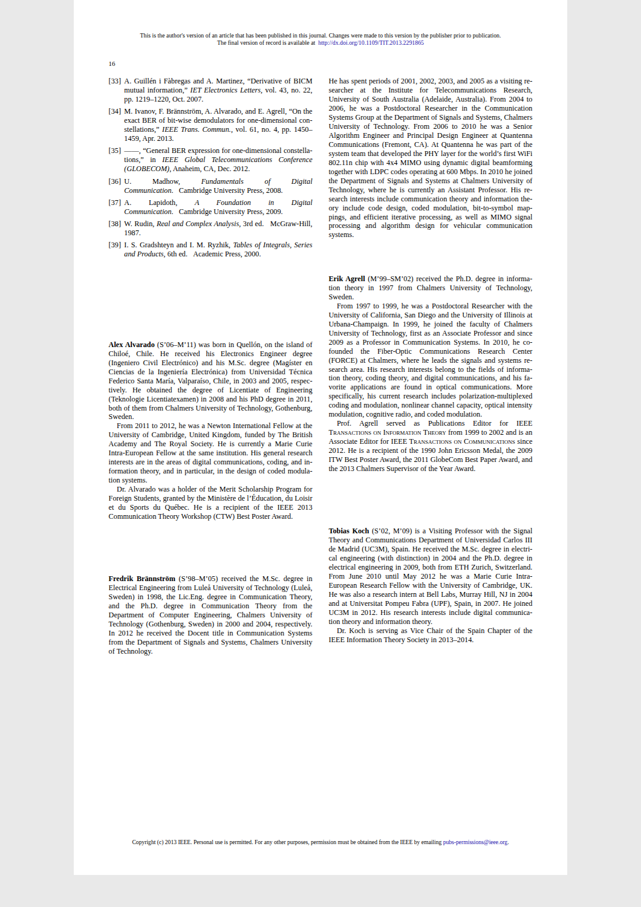This is the author's version of an article that has been published in this journal. Changes were made to this version by the publisher prior to publication.
The final version of record is available at http://dx.doi.org/10.1109/TIT.2013.2291865
16
[33] A. Guillén i Fàbregas and A. Martinez, “Derivative of BICM mutual information,” IET Electronics Letters, vol. 43, no. 22, pp. 1219–1220, Oct. 2007.
[34] M. Ivanov, F. Brännström, A. Alvarado, and E. Agrell, “On the exact BER of bit-wise demodulators for one-dimensional constellations,” IEEE Trans. Commun., vol. 61, no. 4, pp. 1450–1459, Apr. 2013.
[35]——, “General BER expression for one-dimensional constellations,” in IEEE Global Telecommunications Conference (GLOBECOM), Anaheim, CA, Dec. 2012.
[36] U. Madhow, Fundamentals of Digital Communication. Cambridge University Press, 2008.
[37] A. Lapidoth, A Foundation in Digital Communication. Cambridge University Press, 2009.
[38] W. Rudin, Real and Complex Analysis, 3rd ed. McGraw-Hill, 1987.
[39] I. S. Gradshteyn and I. M. Ryzhik, Tables of Integrals, Series and Products, 6th ed. Academic Press, 2000.
Alex Alvarado (S’06–M’11) was born in Quellón, on the island of Chiloé, Chile. He received his Electronics Engineer degree (Ingeniero Civil Electrónico) and his M.Sc. degree (Magíster en Ciencias de la Ingeniería Electrónica) from Universidad Técnica Federico Santa María, Valparaíso, Chile, in 2003 and 2005, respectively. He obtained the degree of Licentiate of Engineering (Teknologie Licentiatexamen) in 2008 and his PhD degree in 2011, both of them from Chalmers University of Technology, Gothenburg, Sweden.
From 2011 to 2012, he was a Newton International Fellow at the University of Cambridge, United Kingdom, funded by The British Academy and The Royal Society. He is currently a Marie Curie Intra-European Fellow at the same institution. His general research interests are in the areas of digital communications, coding, and information theory, and in particular, in the design of coded modulation systems.
Dr. Alvarado was a holder of the Merit Scholarship Program for Foreign Students, granted by the Ministère de l’Éducation, du Loisir et du Sports du Québec. He is a recipient of the IEEE 2013 Communication Theory Workshop (CTW) Best Poster Award.
Fredrik Brännström (S’98–M’05) received the M.Sc. degree in Electrical Engineering from Luleå University of Technology (Luleå, Sweden) in 1998, the Lic.Eng. degree in Communication Theory, and the Ph.D. degree in Communication Theory from the Department of Computer Engineering, Chalmers University of Technology (Gothenburg, Sweden) in 2000 and 2004, respectively. In 2012 he received the Docent title in Communication Systems from the Department of Signals and Systems, Chalmers University of Technology.
He has spent periods of 2001, 2002, 2003, and 2005 as a visiting researcher at the Institute for Telecommunications Research, University of South Australia (Adelaide, Australia). From 2004 to 2006, he was a Postdoctoral Researcher in the Communication Systems Group at the Department of Signals and Systems, Chalmers University of Technology. From 2006 to 2010 he was a Senior Algorithm Engineer and Principal Design Engineer at Quantenna Communications (Fremont, CA). At Quantenna he was part of the system team that developed the PHY layer for the world’s first WiFi 802.11n chip with 4x4 MIMO using dynamic digital beamforming together with LDPC codes operating at 600 Mbps. In 2010 he joined the Department of Signals and Systems at Chalmers University of Technology, where he is currently an Assistant Professor. His research interests include communication theory and information theory include code design, coded modulation, bit-to-symbol mappings, and efficient iterative processing, as well as MIMO signal processing and algorithm design for vehicular communication systems.
Erik Agrell (M’99–SM’02) received the Ph.D. degree in information theory in 1997 from Chalmers University of Technology, Sweden.
From 1997 to 1999, he was a Postdoctoral Researcher with the University of California, San Diego and the University of Illinois at Urbana-Champaign. In 1999, he joined the faculty of Chalmers University of Technology, first as an Associate Professor and since 2009 as a Professor in Communication Systems. In 2010, he cofounded the Fiber-Optic Communications Research Center (FORCE) at Chalmers, where he leads the signals and systems research area. His research interests belong to the fields of information theory, coding theory, and digital communications, and his favorite applications are found in optical communications. More specifically, his current research includes polarization-multiplexed coding and modulation, nonlinear channel capacity, optical intensity modulation, cognitive radio, and coded modulation.
Prof. Agrell served as Publications Editor for IEEE Transactions on Information Theory from 1999 to 2002 and is an Associate Editor for IEEE Transactions on Communications since 2012. He is a recipient of the 1990 John Ericsson Medal, the 2009 ITW Best Poster Award, the 2011 GlobeCom Best Paper Award, and the 2013 Chalmers Supervisor of the Year Award.
Tobias Koch (S’02, M’09) is a Visiting Professor with the Signal Theory and Communications Department of Universidad Carlos III de Madrid (UC3M), Spain. He received the M.Sc. degree in electrical engineering (with distinction) in 2004 and the Ph.D. degree in electrical engineering in 2009, both from ETH Zurich, Switzerland. From June 2010 until May 2012 he was a Marie Curie Intra-European Research Fellow with the University of Cambridge, UK. He was also a research intern at Bell Labs, Murray Hill, NJ in 2004 and at Universitat Pompeu Fabra (UPF), Spain, in 2007. He joined UC3M in 2012. His research interests include digital communication theory and information theory.
Dr. Koch is serving as Vice Chair of the Spain Chapter of the IEEE Information Theory Society in 2013–2014.
Copyright (c) 2013 IEEE. Personal use is permitted. For any other purposes, permission must be obtained from the IEEE by emailing pubs-permissions@ieee.org.